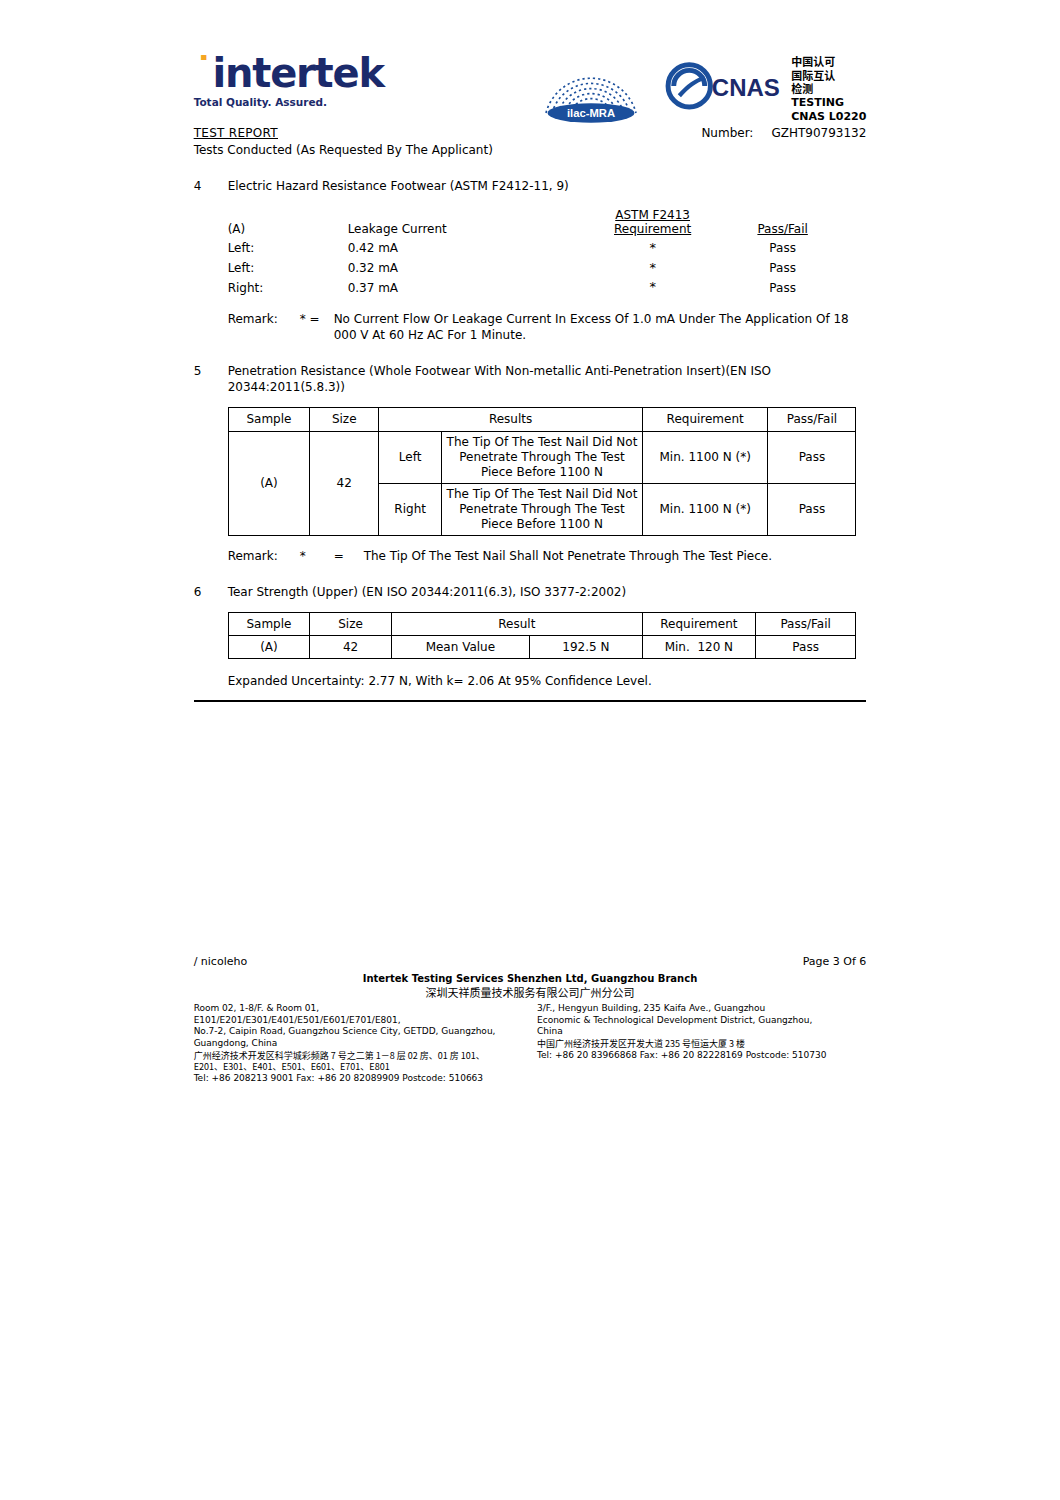˙intertek
Total Quality. Assured.
ilac-MRA
CNAS
中国认可
国际互认
检测
TESTING
CNAS L0220
TEST REPORT
Number: GZHT90793132
Tests Conducted (As Requested By The Applicant)
4
Electric Hazard Resistance Footwear (ASTM F2412-11, 9)
| (A) | Leakage Current | ASTM F2413 Requirement | Pass/Fail |
| Left: | 0.42 mA | * | Pass |
| Left: | 0.32 mA | * | Pass |
| Right: | 0.37 mA | * | Pass |
Remark:
* =
No Current Flow Or Leakage Current In Excess Of 1.0 mA Under The Application Of 18 000 V At 60 Hz AC For 1 Minute.
5
Penetration Resistance (Whole Footwear With Non-metallic Anti-Penetration Insert)(EN ISO 20344:2011(5.8.3))
| Sample | Size | Results | Requirement | Pass/Fail |
| --- | --- | --- | --- | --- |
| (A) | 42 | Left | The Tip Of The Test Nail Did Not Penetrate Through The Test Piece Before 1100 N | Min. 1100 N (*) | Pass |
| Right | The Tip Of The Test Nail Did Not Penetrate Through The Test Piece Before 1100 N | Min. 1100 N (*) | Pass |
Remark:
*
=
The Tip Of The Test Nail Shall Not Penetrate Through The Test Piece.
6
Tear Strength (Upper) (EN ISO 20344:2011(6.3), ISO 3377-2:2002)
| Sample | Size | Result | Requirement | Pass/Fail |
| --- | --- | --- | --- | --- |
| (A) | 42 | Mean Value | 192.5 N | Min. 120 N | Pass |
Expanded Uncertainty: 2.77 N, With k= 2.06 At 95% Confidence Level.
/ nicoleho
Page 3 Of 6
Intertek Testing Services Shenzhen Ltd, Guangzhou Branch
深圳天祥质量技术服务有限公司广州分公司
Room 02, 1-8/F. & Room 01, E101/E201/E301/E401/E501/E601/E701/E801,
No.7-2, Caipin Road, Guangzhou Science City, GETDD, Guangzhou, Guangdong, China
广州经济技术开发区科学城彩频路 7 号之二第 1－8 层 02 房、01 房 101、
E201、E301、E401、E501、E601、E701、E801
Tel: +86 208213 9001 Fax: +86 20 82089909 Postcode: 510663
3/F., Hengyun Building, 235 Kaifa Ave., Guangzhou
Economic & Technological Development District, Guangzhou,
China
中国广州经济技开发区开发大道 235 号恒运大厦 3 楼
Tel: +86 20 83966868 Fax: +86 20 82228169 Postcode: 510730